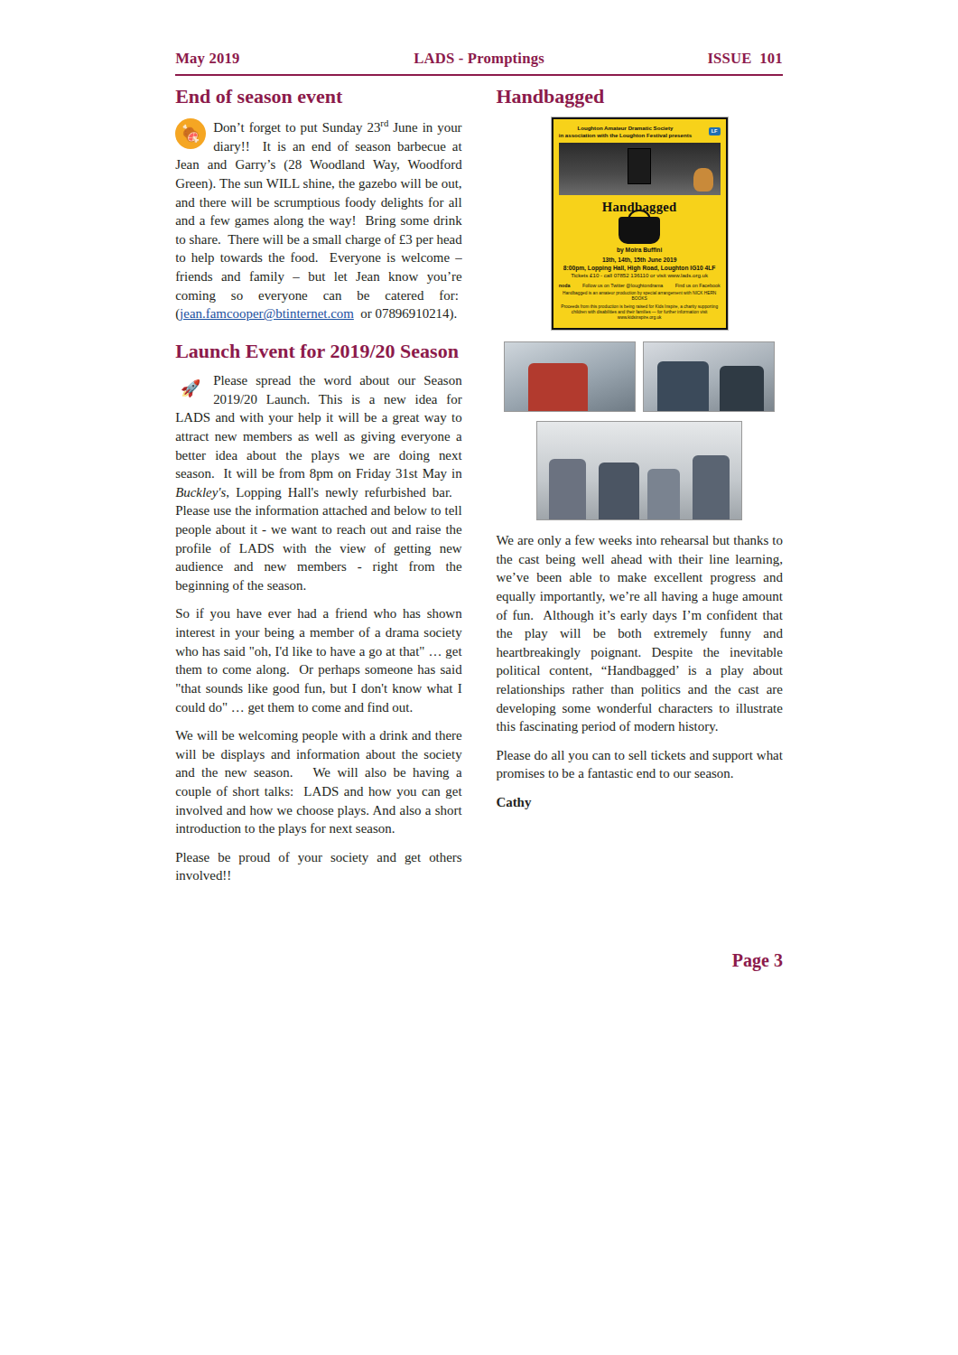May 2019
LADS - Promptings
ISSUE 101
End of season event
🍖 Don’t forget to put Sunday 23rd June in your diary!! It is an end of season barbecue at Jean and Garry’s (28 Woodland Way, Woodford Green). The sun WILL shine, the gazebo will be out, and there will be scrumptious foody delights for all and a few games along the way! Bring some drink to share. There will be a small charge of £3 per head to help towards the food. Everyone is welcome – friends and family – but let Jean know you’re coming so everyone can be catered for: (jean.famcooper@btinternet.com or 07896910214).
Launch Event for 2019/20 Season
🚀 Please spread the word about our Season 2019/20 Launch. This is a new idea for LADS and with your help it will be a great way to attract new members as well as giving everyone a better idea about the plays we are doing next season. It will be from 8pm on Friday 31st May in Buckley's, Lopping Hall's newly refurbished bar. Please use the information attached and below to tell people about it - we want to reach out and raise the profile of LADS with the view of getting new audience and new members - right from the beginning of the season.
So if you have ever had a friend who has shown interest in your being a member of a drama society who has said "oh, I'd like to have a go at that" … get them to come along. Or perhaps someone has said "that sounds like good fun, but I don't know what I could do" … get them to come and find out.
We will be welcoming people with a drink and there will be displays and information about the society and the new season. We will also be having a couple of short talks: LADS and how you can get involved and how we choose plays. And also a short introduction to the plays for next season.
Please be proud of your society and get others involved!!
Handbagged
Loughton Amateur Dramatic Society
in association with the Loughton Festival presents LF
Handbagged
by Moira Buffini
13th, 14th, 15th June 2019
8:00pm, Lopping Hall, High Road, Loughton IG10 4LF
Tickets £10 - call 07852 136110 or visit www.lads.org.uk
noda Follow us on Twitter @loughtondrama Find us on Facebook
Handbagged is an amateur production by special arrangement with NICK HERN BOOKS
Proceeds from this production is being raised for Kids Inspire, a charity supporting children with disabilities and their families — for further information visit www.kidsinspire.org.uk
We are only a few weeks into rehearsal but thanks to the cast being well ahead with their line learning, we’ve been able to make excellent progress and equally importantly, we’re all having a huge amount of fun. Although it’s early days I’m confident that the play will be both extremely funny and heartbreakingly poignant. Despite the inevitable political content, “Handbagged’ is a play about relationships rather than politics and the cast are developing some wonderful characters to illustrate this fascinating period of modern history.
Please do all you can to sell tickets and support what promises to be a fantastic end to our season.
Cathy
Page 3